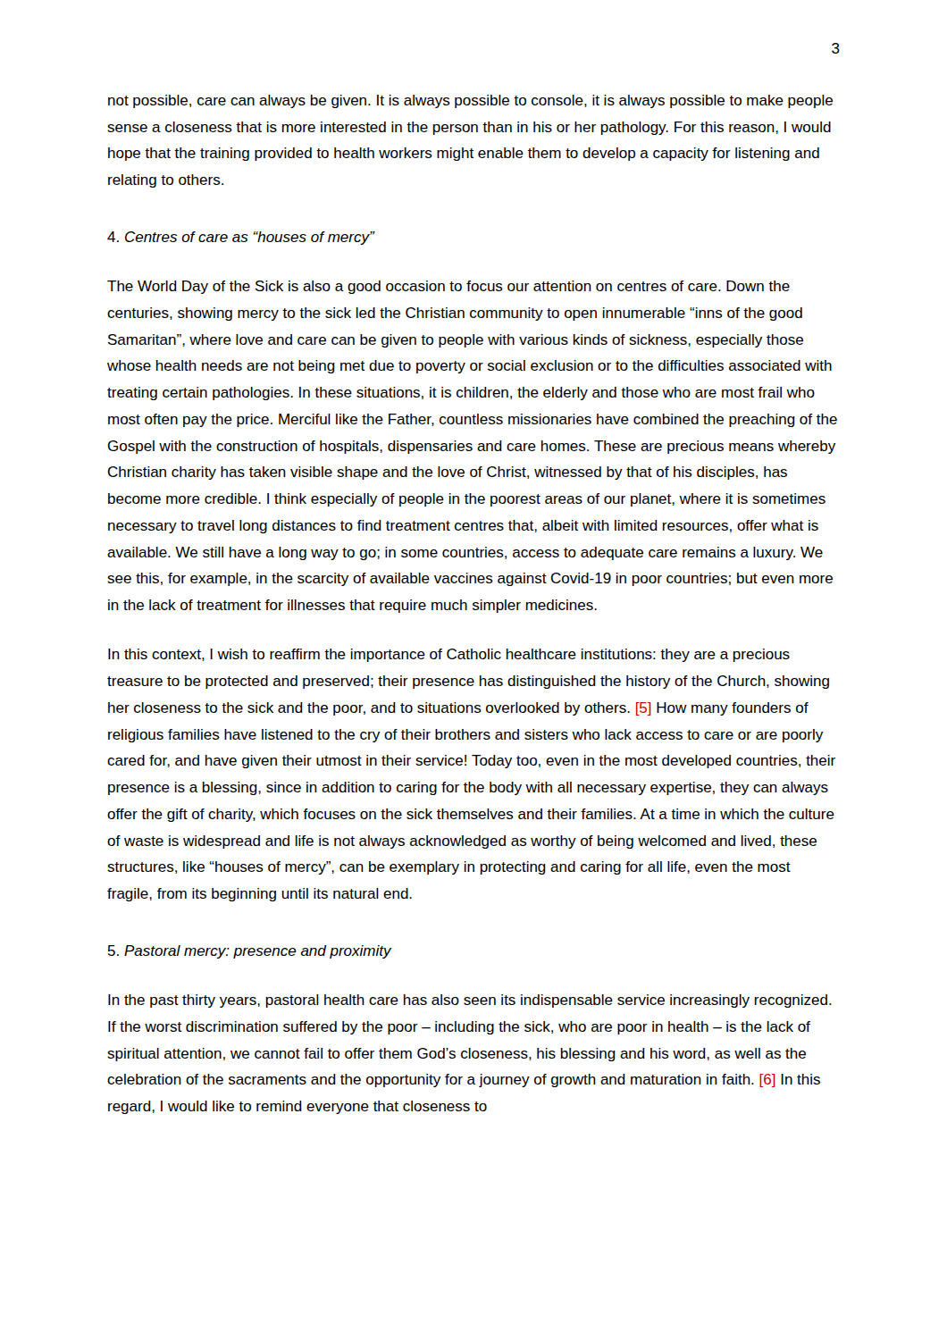3
not possible, care can always be given. It is always possible to console, it is always possible to make people sense a closeness that is more interested in the person than in his or her pathology. For this reason, I would hope that the training provided to health workers might enable them to develop a capacity for listening and relating to others.
4. Centres of care as “houses of mercy”
The World Day of the Sick is also a good occasion to focus our attention on centres of care. Down the centuries, showing mercy to the sick led the Christian community to open innumerable “inns of the good Samaritan”, where love and care can be given to people with various kinds of sickness, especially those whose health needs are not being met due to poverty or social exclusion or to the difficulties associated with treating certain pathologies. In these situations, it is children, the elderly and those who are most frail who most often pay the price. Merciful like the Father, countless missionaries have combined the preaching of the Gospel with the construction of hospitals, dispensaries and care homes. These are precious means whereby Christian charity has taken visible shape and the love of Christ, witnessed by that of his disciples, has become more credible. I think especially of people in the poorest areas of our planet, where it is sometimes necessary to travel long distances to find treatment centres that, albeit with limited resources, offer what is available. We still have a long way to go; in some countries, access to adequate care remains a luxury. We see this, for example, in the scarcity of available vaccines against Covid-19 in poor countries; but even more in the lack of treatment for illnesses that require much simpler medicines.
In this context, I wish to reaffirm the importance of Catholic healthcare institutions: they are a precious treasure to be protected and preserved; their presence has distinguished the history of the Church, showing her closeness to the sick and the poor, and to situations overlooked by others. [5] How many founders of religious families have listened to the cry of their brothers and sisters who lack access to care or are poorly cared for, and have given their utmost in their service! Today too, even in the most developed countries, their presence is a blessing, since in addition to caring for the body with all necessary expertise, they can always offer the gift of charity, which focuses on the sick themselves and their families. At a time in which the culture of waste is widespread and life is not always acknowledged as worthy of being welcomed and lived, these structures, like “houses of mercy”, can be exemplary in protecting and caring for all life, even the most fragile, from its beginning until its natural end.
5. Pastoral mercy: presence and proximity
In the past thirty years, pastoral health care has also seen its indispensable service increasingly recognized. If the worst discrimination suffered by the poor – including the sick, who are poor in health – is the lack of spiritual attention, we cannot fail to offer them God’s closeness, his blessing and his word, as well as the celebration of the sacraments and the opportunity for a journey of growth and maturation in faith. [6] In this regard, I would like to remind everyone that closeness to